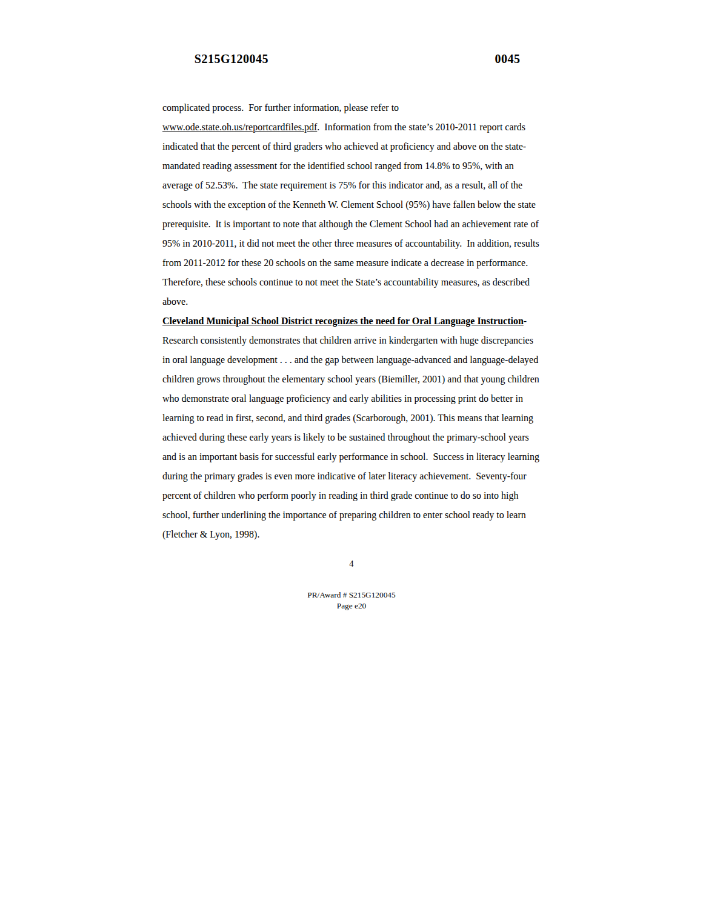S215G120045 0045
complicated process. For further information, please refer to www.ode.state.oh.us/reportcardfiles.pdf. Information from the state’s 2010-2011 report cards indicated that the percent of third graders who achieved at proficiency and above on the state-mandated reading assessment for the identified school ranged from 14.8% to 95%, with an average of 52.53%. The state requirement is 75% for this indicator and, as a result, all of the schools with the exception of the Kenneth W. Clement School (95%) have fallen below the state prerequisite. It is important to note that although the Clement School had an achievement rate of 95% in 2010-2011, it did not meet the other three measures of accountability. In addition, results from 2011-2012 for these 20 schools on the same measure indicate a decrease in performance. Therefore, these schools continue to not meet the State’s accountability measures, as described above.
Cleveland Municipal School District recognizes the need for Oral Language Instruction-Research consistently demonstrates that children arrive in kindergarten with huge discrepancies in oral language development . . . and the gap between language-advanced and language-delayed children grows throughout the elementary school years (Biemiller, 2001) and that young children who demonstrate oral language proficiency and early abilities in processing print do better in learning to read in first, second, and third grades (Scarborough, 2001). This means that learning achieved during these early years is likely to be sustained throughout the primary-school years and is an important basis for successful early performance in school. Success in literacy learning during the primary grades is even more indicative of later literacy achievement. Seventy-four percent of children who perform poorly in reading in third grade continue to do so into high school, further underlining the importance of preparing children to enter school ready to learn (Fletcher & Lyon, 1998).
4
PR/Award # S215G120045
Page e20